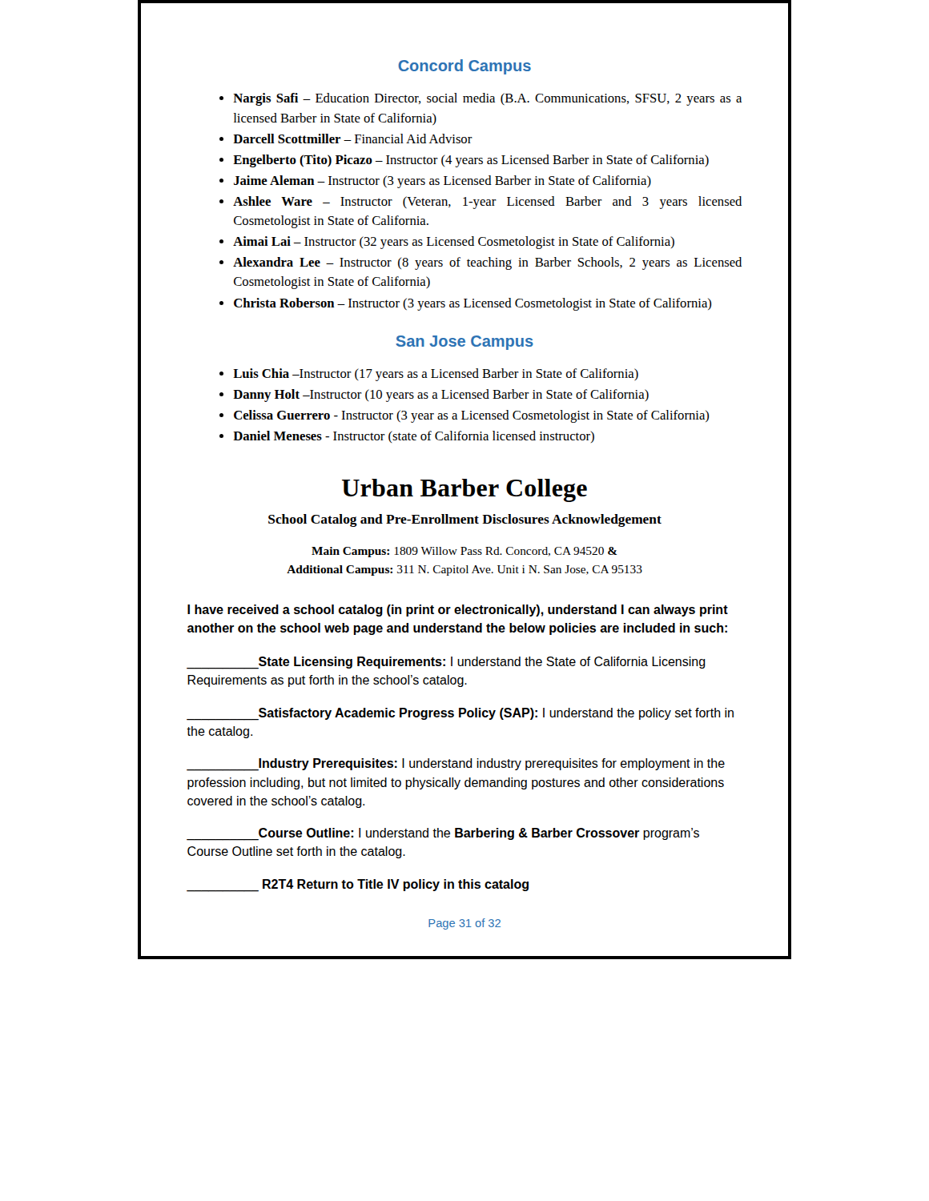Concord Campus
Nargis Safi – Education Director, social media (B.A. Communications, SFSU, 2 years as a licensed Barber in State of California)
Darcell Scottmiller – Financial Aid Advisor
Engelberto (Tito) Picazo – Instructor (4 years as Licensed Barber in State of California)
Jaime Aleman – Instructor (3 years as Licensed Barber in State of California)
Ashlee Ware – Instructor (Veteran, 1-year Licensed Barber and 3 years licensed Cosmetologist in State of California.
Aimai Lai – Instructor (32 years as Licensed Cosmetologist in State of California)
Alexandra Lee – Instructor (8 years of teaching in Barber Schools, 2 years as Licensed Cosmetologist in State of California)
Christa Roberson – Instructor (3 years as Licensed Cosmetologist in State of California)
San Jose Campus
Luis Chia –Instructor (17 years as a Licensed Barber in State of California)
Danny Holt –Instructor (10 years as a Licensed Barber in State of California)
Celissa Guerrero - Instructor (3 year as a Licensed Cosmetologist in State of California)
Daniel Meneses - Instructor (state of California licensed instructor)
Urban Barber College
School Catalog and Pre-Enrollment Disclosures Acknowledgement
Main Campus: 1809 Willow Pass Rd. Concord, CA 94520 &
Additional Campus: 311 N. Capitol Ave. Unit i N. San Jose, CA 95133
I have received a school catalog (in print or electronically), understand I can always print another on the school web page and understand the below policies are included in such:
__________State Licensing Requirements: I understand the State of California Licensing Requirements as put forth in the school’s catalog.
__________Satisfactory Academic Progress Policy (SAP): I understand the policy set forth in the catalog.
__________Industry Prerequisites: I understand industry prerequisites for employment in the profession including, but not limited to physically demanding postures and other considerations covered in the school’s catalog.
__________Course Outline: I understand the Barbering & Barber Crossover program’s Course Outline set forth in the catalog.
__________ R2T4 Return to Title IV policy in this catalog
Page 31 of 32